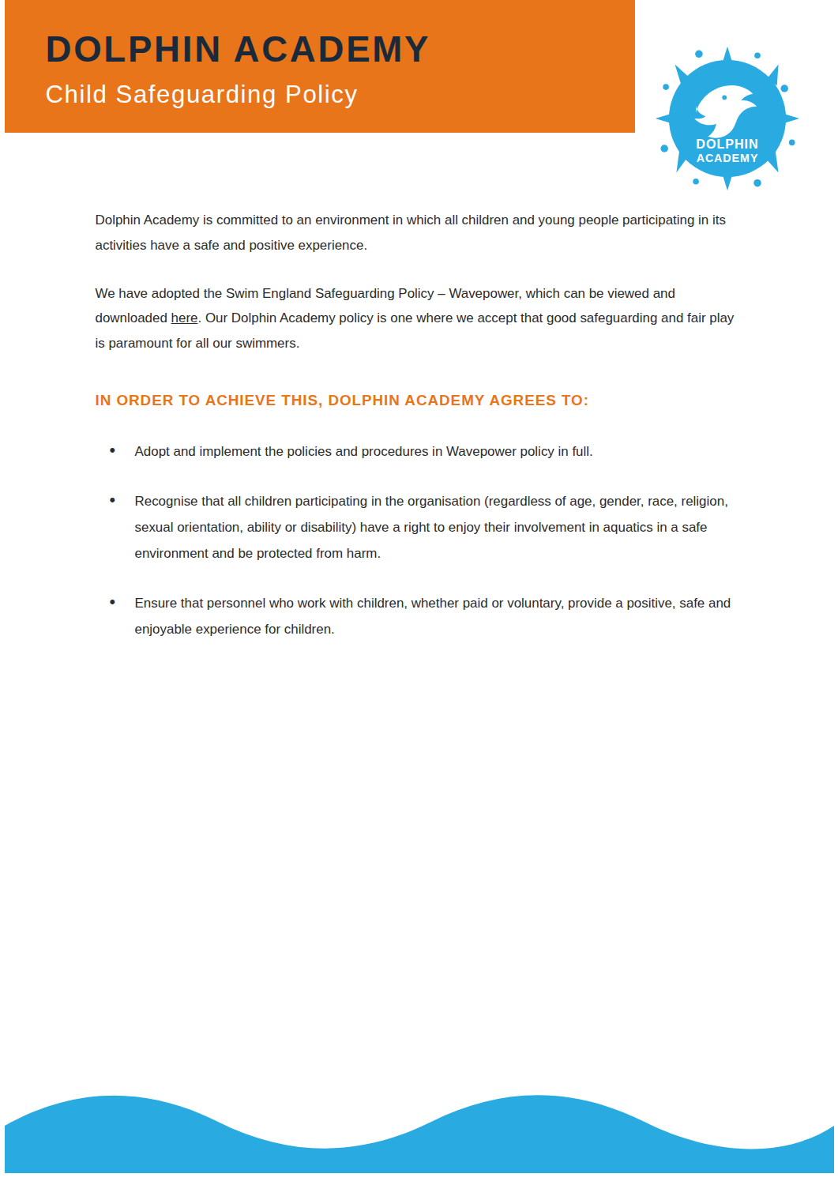DOLPHIN ACADEMY
Child Safeguarding Policy
Dolphin Academy logo DOLPHIN ACADEMY ®
Dolphin Academy is committed to an environment in which all children and young people participating in its activities have a safe and positive experience.
We have adopted the Swim England Safeguarding Policy – Wavepower, which can be viewed and downloaded here. Our Dolphin Academy policy is one where we accept that good safeguarding and fair play is paramount for all our swimmers.
In order to achieve this, Dolphin Academy agrees to:
Adopt and implement the policies and procedures in Wavepower policy in full.
Recognise that all children participating in the organisation (regardless of age, gender, race, religion, sexual orientation, ability or disability) have a right to enjoy their involvement in aquatics in a safe environment and be protected from harm.
Ensure that personnel who work with children, whether paid or voluntary, provide a positive, safe and enjoyable experience for children.